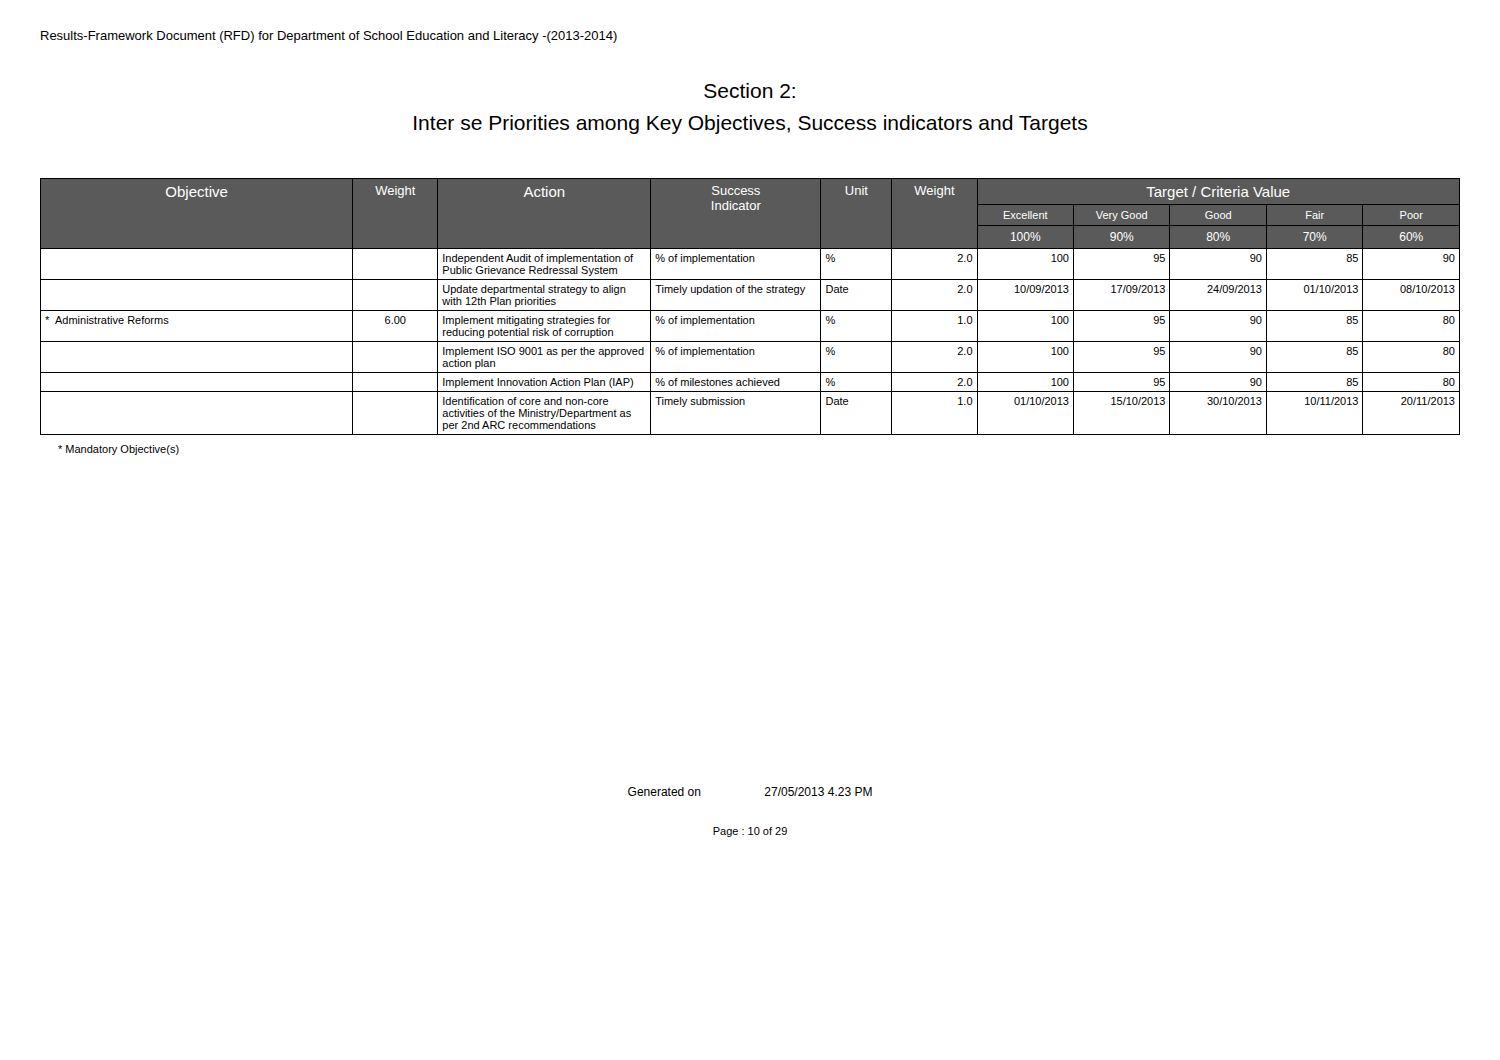Results-Framework Document (RFD) for Department of School Education and Literacy -(2013-2014)
Section 2:
Inter se Priorities among Key Objectives, Success indicators and Targets
| Objective | Weight | Action | Success Indicator | Unit | Weight | Target / Criteria Value |
| --- | --- | --- | --- | --- | --- | --- |
| Excellent | Very Good | Good | Fair | Poor |
| 100% | 90% | 80% | 70% | 60% |
| | | Independent Audit of implementation of Public Grievance Redressal System | % of implementation | % | 2.0 | 100 | 95 | 90 | 85 | 90 |
| | | Update departmental strategy to align with 12th Plan priorities | Timely updation of the strategy | Date | 2.0 | 10/09/2013 | 17/09/2013 | 24/09/2013 | 01/10/2013 | 08/10/2013 |
| * Administrative Reforms | 6.00 | Implement mitigating strategies for reducing potential risk of corruption | % of implementation | % | 1.0 | 100 | 95 | 90 | 85 | 80 |
| | | Implement ISO 9001 as per the approved action plan | % of implementation | % | 2.0 | 100 | 95 | 90 | 85 | 80 |
| | | Implement Innovation Action Plan (IAP) | % of milestones achieved | % | 2.0 | 100 | 95 | 90 | 85 | 80 |
| | | Identification of core and non-core activities of the Ministry/Department as per 2nd ARC recommendations | Timely submission | Date | 1.0 | 01/10/2013 | 15/10/2013 | 30/10/2013 | 10/11/2013 | 20/11/2013 |
* Mandatory Objective(s)
Generated on 27/05/2013 4.23 PM
Page : 10 of 29